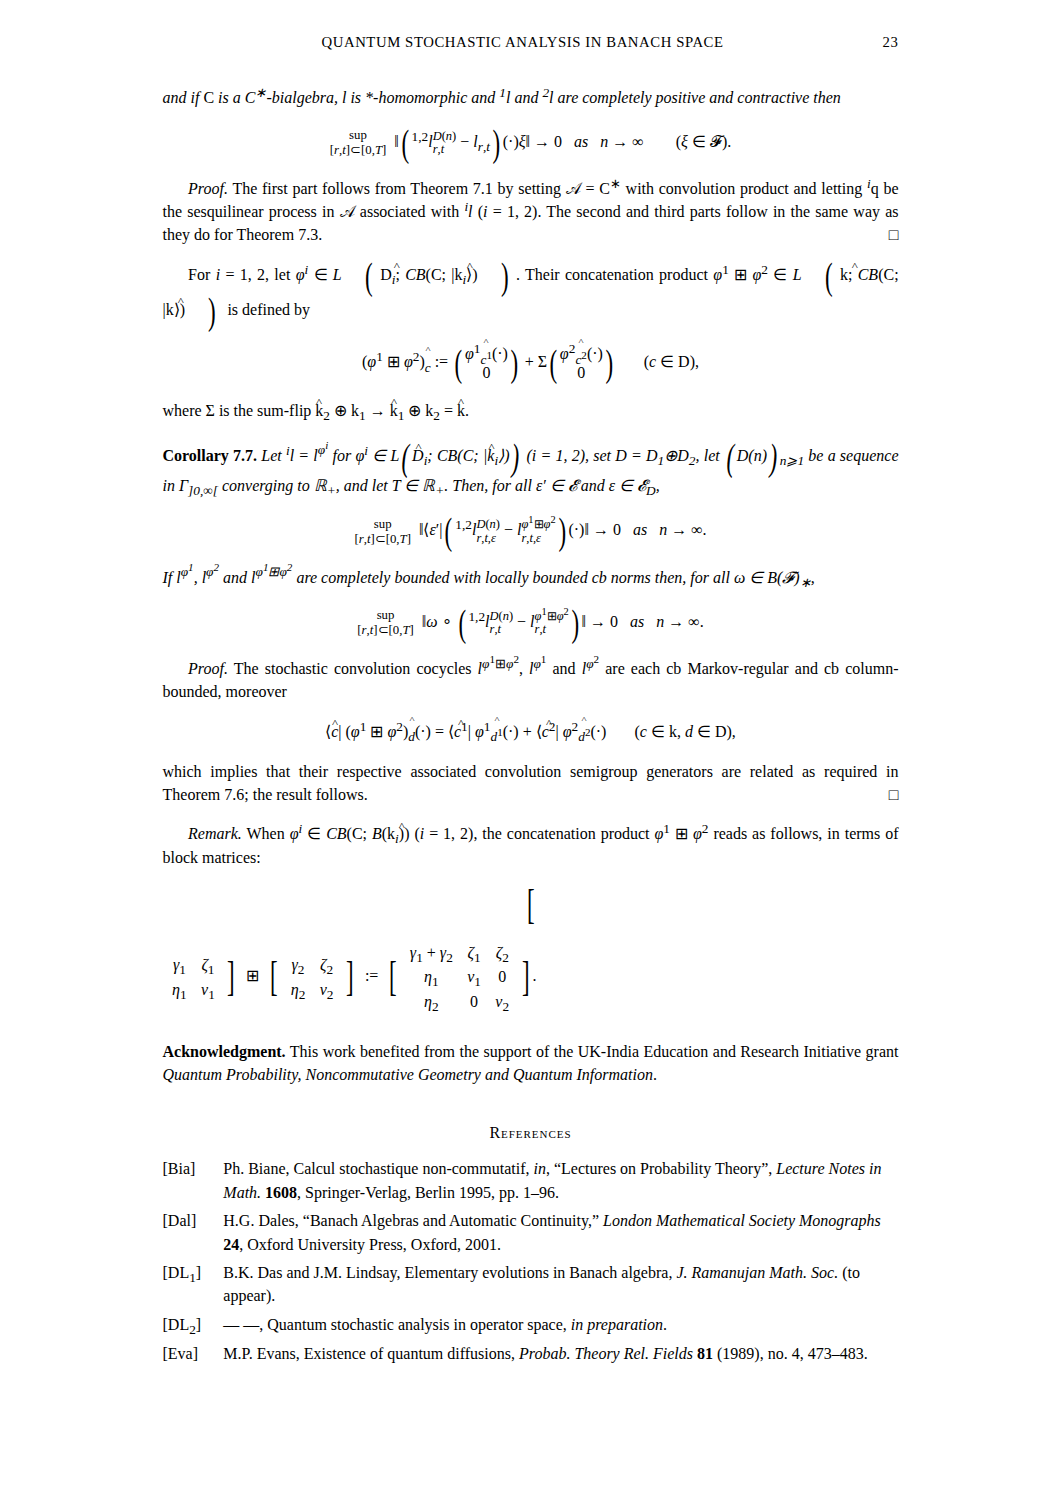QUANTUM STOCHASTIC ANALYSIS IN BANACH SPACE 23
and if C is a C∗-bialgebra, l is *-homomorphic and 1l and 2l are completely positive and contractive then
sup [r,t]⊂[0,T] ‖(1,2lD(n) r,t − lr,t)(·)ξ‖ → 0 as n → ∞ (ξ ∈ 𝓕).
Proof. The first part follows from Theorem 7.1 by setting 𝒜 = C∗ with convolution product and letting iq be the sesquilinear process in 𝒜 associated with il (i = 1, 2). The second and third parts follow in the same way as they do for Theorem 7.3. □
For i = 1, 2, let φi ∈ L(Di; CB(C; |ki⟩)). Their concatenation product φ1 ⊞ φ2 ∈ L(k; CB(C; |k⟩)) is defined by
(φ1 ⊞ φ2)c := (φ1c1(·) 0) + Σ(φ2c2(·) 0) (c ∈ D),
where Σ is the sum-flip k2 ⊕ k1 → k1 ⊕ k2 = k.
Corollary 7.7. Let il = lφi for φi ∈ L(Di; CB(C; |ki⟩)) (i = 1, 2), set D = D1⊕D2, let (D(n))n⩾1 be a sequence in Γ]0,∞[ converging to ℝ+, and let T ∈ ℝ+. Then, for all ε′ ∈ 𝓔 and ε ∈ 𝓔D,
sup [r,t]⊂[0,T] ‖⟨ε′|(1,2lD(n) r,t,ε − lφ1⊞φ2 r,t,ε)(·)‖ → 0 as n → ∞.
If lφ1, lφ2 and lφ1⊞φ2 are completely bounded with locally bounded cb norms then, for all ω ∈ B(𝓕)∗,
sup [r,t]⊂[0,T] ‖ω ∘ (1,2lD(n) r,t − lφ1⊞φ2 r,t)‖ → 0 as n → ∞.
Proof. The stochastic convolution cocycles lφ1⊞φ2, lφ1 and lφ2 are each cb Markov-regular and cb column-bounded, moreover
⟨c| (φ1 ⊞ φ2)d(·) = ⟨c1| φ1d1(·) + ⟨c2| φ2d2(·) (c ∈ k, d ∈ D),
which implies that their respective associated convolution semigroup generators are related as required in Theorem 7.6; the result follows. □
Remark. When φi ∈ CB(C; B(ki)) (i = 1, 2), the concatenation product φ1 ⊞ φ2 reads as follows, in terms of block matrices:
[
| γ 1 | ζ 1 |
| η 1 | ν 1 |
] ⊞ [
| γ 2 | ζ 2 |
| η 2 | ν 2 |
] := [
| γ 1 + γ 2 | ζ 1 | ζ 2 |
| η 1 | ν 1 | 0 |
| η 2 | 0 | ν 2 |
].
Acknowledgment.
This work benefited from the support of the UK-India Education and Research Initiative grant Quantum Probability, Noncommutative Geometry and Quantum Information.
References
[Bia]
Ph. Biane, Calcul stochastique non-commutatif, in, “Lectures on Probability Theory”, Lecture Notes in Math. 1608, Springer-Verlag, Berlin 1995, pp. 1–96.
[Dal]
H.G. Dales, “Banach Algebras and Automatic Continuity,” London Mathematical Society Monographs 24, Oxford University Press, Oxford, 2001.
[DL1]
B.K. Das and J.M. Lindsay, Elementary evolutions in Banach algebra, J. Ramanujan Math. Soc. (to appear).
[DL2]
— —, Quantum stochastic analysis in operator space, in preparation.
[Eva]
M.P. Evans, Existence of quantum diffusions, Probab. Theory Rel. Fields 81 (1989), no. 4, 473–483.